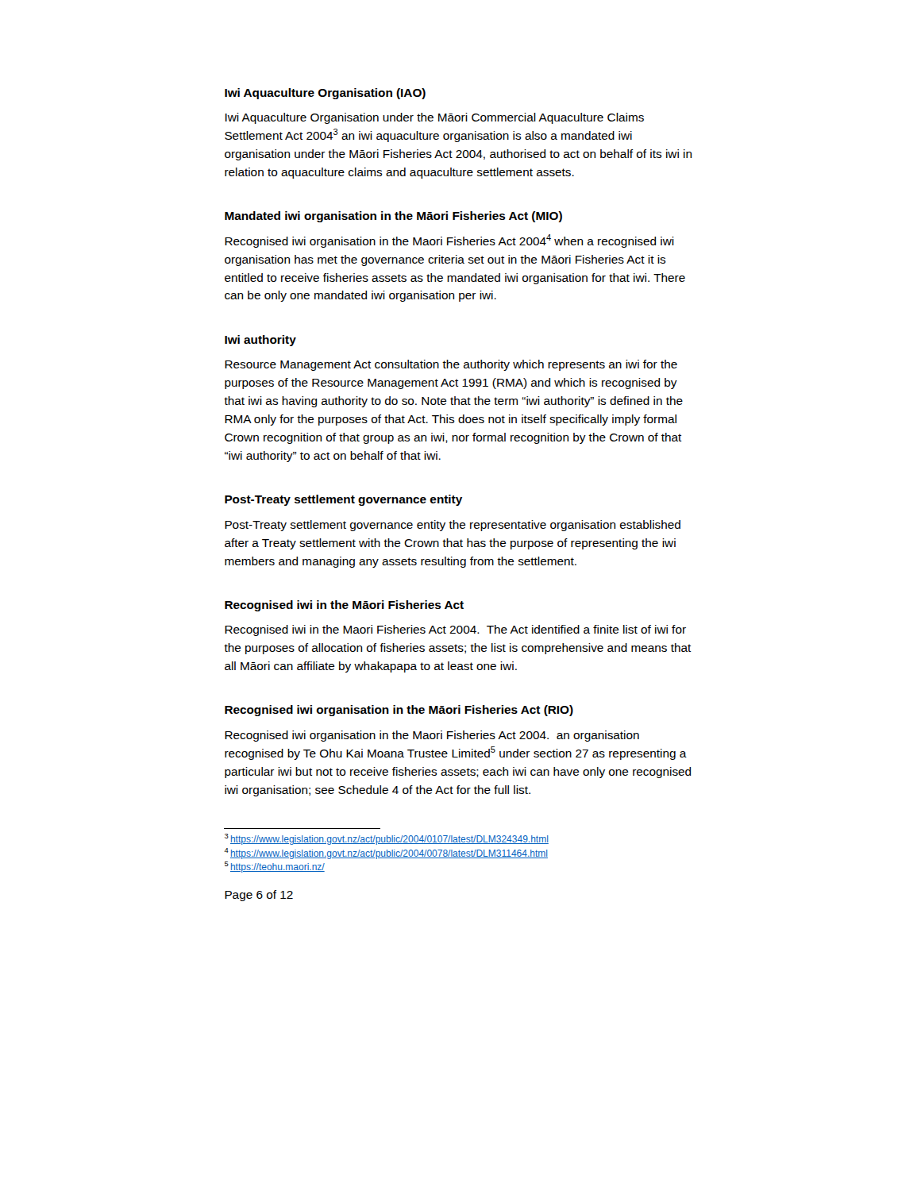Iwi Aquaculture Organisation (IAO)
Iwi Aquaculture Organisation under the Māori Commercial Aquaculture Claims Settlement Act 20043 an iwi aquaculture organisation is also a mandated iwi organisation under the Māori Fisheries Act 2004, authorised to act on behalf of its iwi in relation to aquaculture claims and aquaculture settlement assets.
Mandated iwi organisation in the Māori Fisheries Act (MIO)
Recognised iwi organisation in the Maori Fisheries Act 20044 when a recognised iwi organisation has met the governance criteria set out in the Māori Fisheries Act it is entitled to receive fisheries assets as the mandated iwi organisation for that iwi. There can be only one mandated iwi organisation per iwi.
Iwi authority
Resource Management Act consultation the authority which represents an iwi for the purposes of the Resource Management Act 1991 (RMA) and which is recognised by that iwi as having authority to do so. Note that the term “iwi authority” is defined in the RMA only for the purposes of that Act. This does not in itself specifically imply formal Crown recognition of that group as an iwi, nor formal recognition by the Crown of that “iwi authority” to act on behalf of that iwi.
Post-Treaty settlement governance entity
Post-Treaty settlement governance entity the representative organisation established after a Treaty settlement with the Crown that has the purpose of representing the iwi members and managing any assets resulting from the settlement.
Recognised iwi in the Māori Fisheries Act
Recognised iwi in the Maori Fisheries Act 2004. The Act identified a finite list of iwi for the purposes of allocation of fisheries assets; the list is comprehensive and means that all Māori can affiliate by whakapapa to at least one iwi.
Recognised iwi organisation in the Māori Fisheries Act (RIO)
Recognised iwi organisation in the Maori Fisheries Act 2004. an organisation recognised by Te Ohu Kai Moana Trustee Limited5 under section 27 as representing a particular iwi but not to receive fisheries assets; each iwi can have only one recognised iwi organisation; see Schedule 4 of the Act for the full list.
3 https://www.legislation.govt.nz/act/public/2004/0107/latest/DLM324349.html
4 https://www.legislation.govt.nz/act/public/2004/0078/latest/DLM311464.html
5 https://teohu.maori.nz/
Page 6 of 12